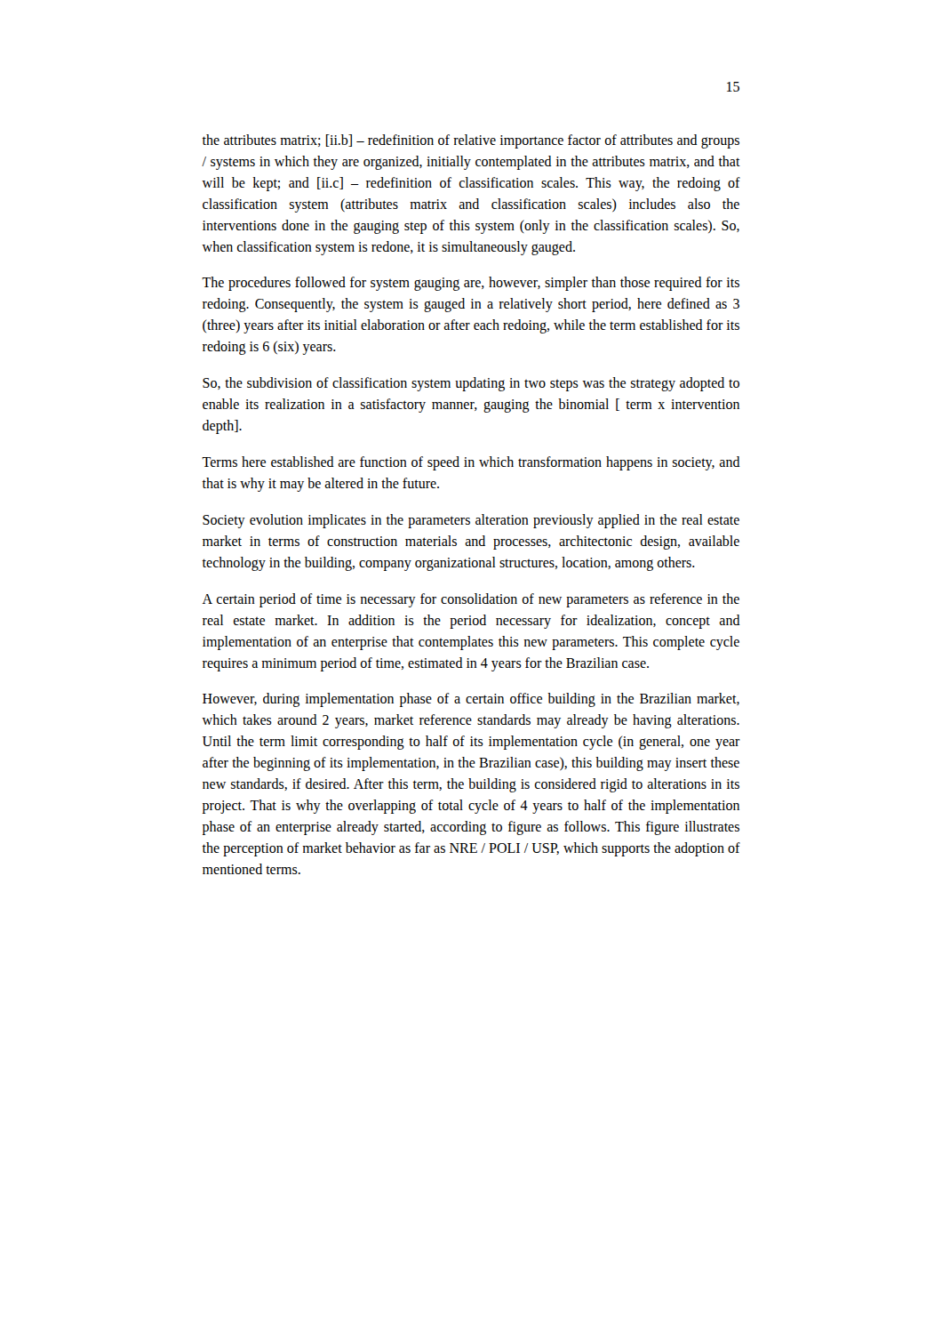15
the attributes matrix; [ii.b] – redefinition of relative importance factor of attributes and groups / systems in which they are organized, initially contemplated in the attributes matrix, and that will be kept; and [ii.c] – redefinition of classification scales. This way, the redoing of classification system (attributes matrix and classification scales) includes also the interventions done in the gauging step of this system (only in the classification scales). So, when classification system is redone, it is simultaneously gauged.
The procedures followed for system gauging are, however, simpler than those required for its redoing. Consequently, the system is gauged in a relatively short period, here defined as 3 (three) years after its initial elaboration or after each redoing, while the term established for its redoing is 6 (six) years.
So, the subdivision of classification system updating in two steps was the strategy adopted to enable its realization in a satisfactory manner, gauging the binomial [ term x intervention depth].
Terms here established are function of speed in which transformation happens in society, and that is why it may be altered in the future.
Society evolution implicates in the parameters alteration previously applied in the real estate market in terms of construction materials and processes, architectonic design, available technology in the building, company organizational structures, location, among others.
A certain period of time is necessary for consolidation of new parameters as reference in the real estate market. In addition is the period necessary for idealization, concept and implementation of an enterprise that contemplates this new parameters. This complete cycle requires a minimum period of time, estimated in 4 years for the Brazilian case.
However, during implementation phase of a certain office building in the Brazilian market, which takes around 2 years, market reference standards may already be having alterations. Until the term limit corresponding to half of its implementation cycle (in general, one year after the beginning of its implementation, in the Brazilian case), this building may insert these new standards, if desired. After this term, the building is considered rigid to alterations in its project. That is why the overlapping of total cycle of 4 years to half of the implementation phase of an enterprise already started, according to figure as follows. This figure illustrates the perception of market behavior as far as NRE / POLI / USP, which supports the adoption of mentioned terms.